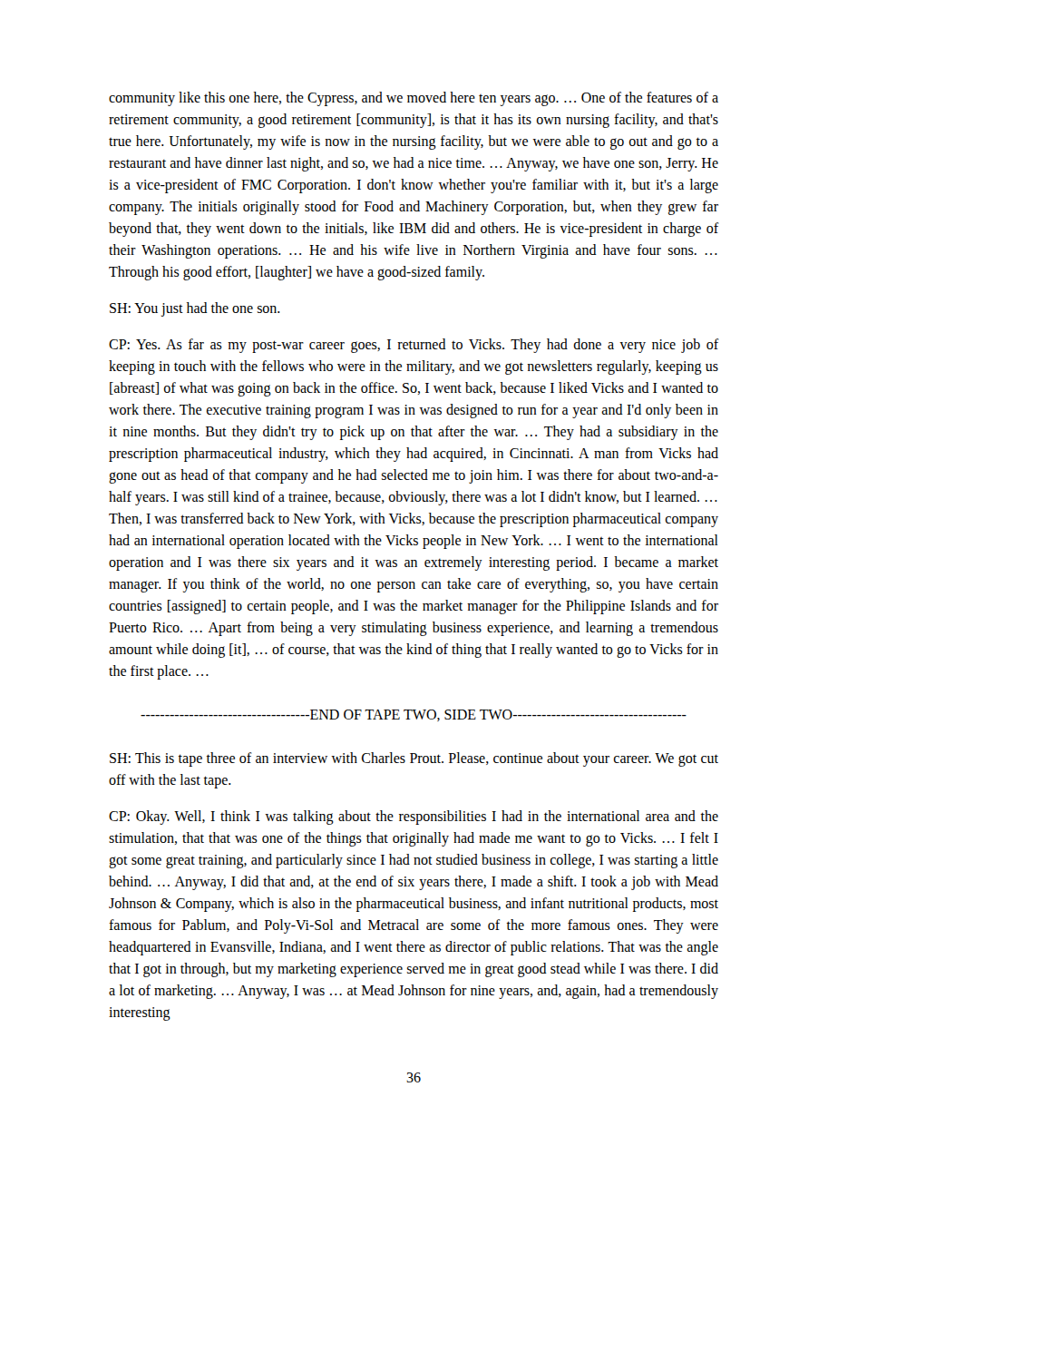community like this one here, the Cypress, and we moved here ten years ago. … One of the features of a retirement community, a good retirement [community], is that it has its own nursing facility, and that's true here. Unfortunately, my wife is now in the nursing facility, but we were able to go out and go to a restaurant and have dinner last night, and so, we had a nice time. … Anyway, we have one son, Jerry. He is a vice-president of FMC Corporation. I don't know whether you're familiar with it, but it's a large company. The initials originally stood for Food and Machinery Corporation, but, when they grew far beyond that, they went down to the initials, like IBM did and others. He is vice-president in charge of their Washington operations. … He and his wife live in Northern Virginia and have four sons. … Through his good effort, [laughter] we have a good-sized family.
SH: You just had the one son.
CP: Yes. As far as my post-war career goes, I returned to Vicks. They had done a very nice job of keeping in touch with the fellows who were in the military, and we got newsletters regularly, keeping us [abreast] of what was going on back in the office. So, I went back, because I liked Vicks and I wanted to work there. The executive training program I was in was designed to run for a year and I'd only been in it nine months. But they didn't try to pick up on that after the war. … They had a subsidiary in the prescription pharmaceutical industry, which they had acquired, in Cincinnati. A man from Vicks had gone out as head of that company and he had selected me to join him. I was there for about two-and-a-half years. I was still kind of a trainee, because, obviously, there was a lot I didn't know, but I learned. … Then, I was transferred back to New York, with Vicks, because the prescription pharmaceutical company had an international operation located with the Vicks people in New York. … I went to the international operation and I was there six years and it was an extremely interesting period. I became a market manager. If you think of the world, no one person can take care of everything, so, you have certain countries [assigned] to certain people, and I was the market manager for the Philippine Islands and for Puerto Rico. … Apart from being a very stimulating business experience, and learning a tremendous amount while doing [it], … of course, that was the kind of thing that I really wanted to go to Vicks for in the first place. …
-----------------------------------END OF TAPE TWO, SIDE TWO------------------------------------
SH: This is tape three of an interview with Charles Prout. Please, continue about your career. We got cut off with the last tape.
CP: Okay. Well, I think I was talking about the responsibilities I had in the international area and the stimulation, that that was one of the things that originally had made me want to go to Vicks. … I felt I got some great training, and particularly since I had not studied business in college, I was starting a little behind. … Anyway, I did that and, at the end of six years there, I made a shift. I took a job with Mead Johnson & Company, which is also in the pharmaceutical business, and infant nutritional products, most famous for Pablum, and Poly-Vi-Sol and Metracal are some of the more famous ones. They were headquartered in Evansville, Indiana, and I went there as director of public relations. That was the angle that I got in through, but my marketing experience served me in great good stead while I was there. I did a lot of marketing. … Anyway, I was … at Mead Johnson for nine years, and, again, had a tremendously interesting
36